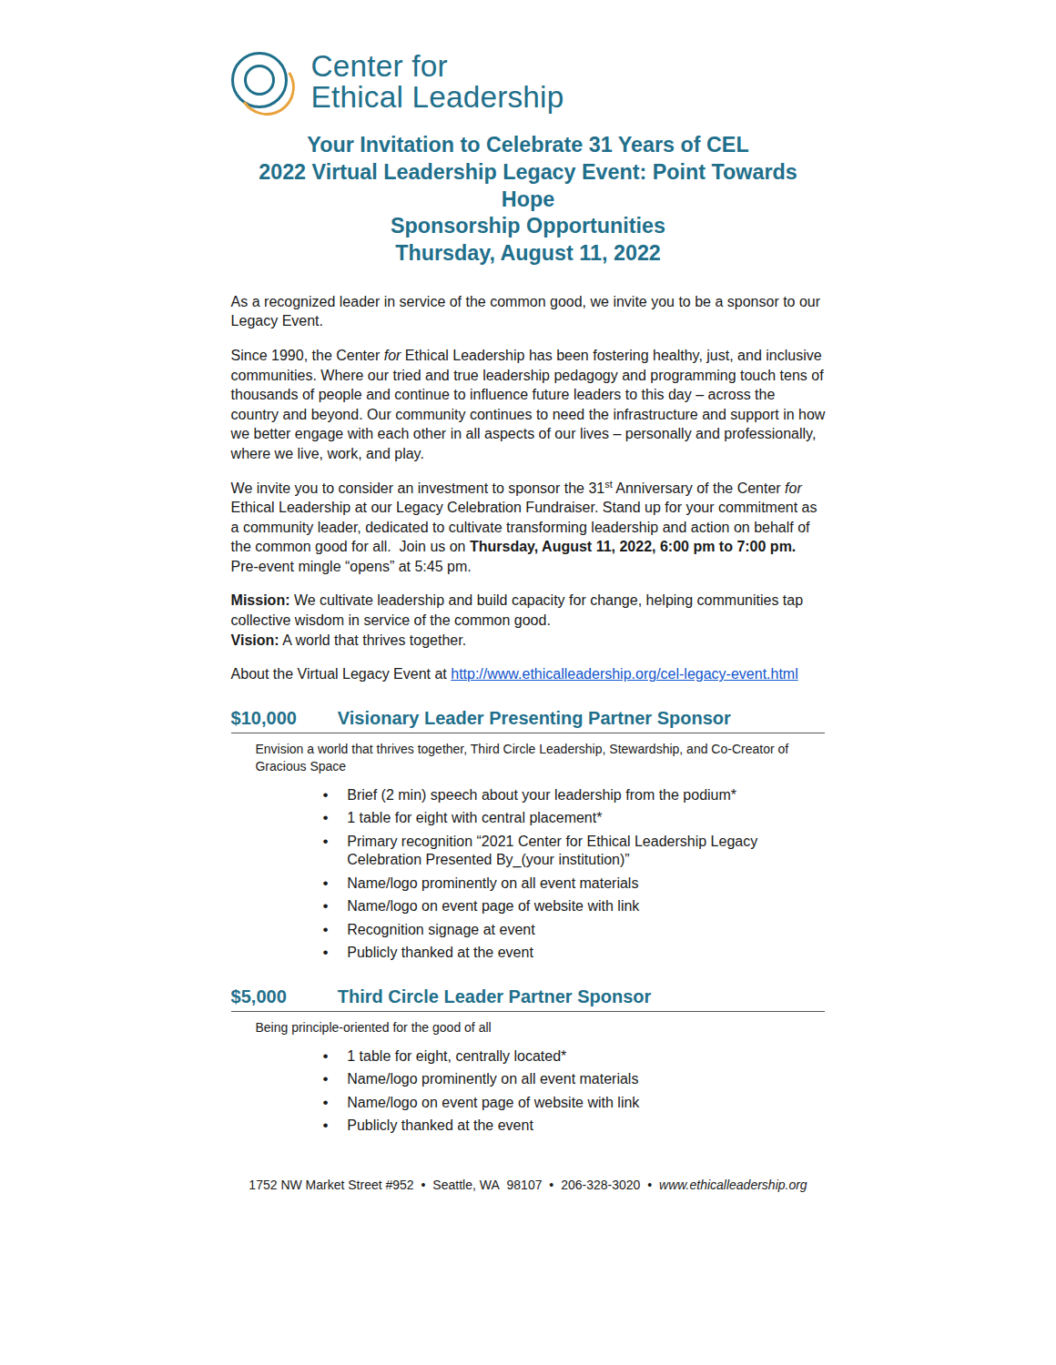Center for
Ethical Leadership
Your Invitation to Celebrate 31 Years of CEL 2022 Virtual Leadership Legacy Event: Point Towards Hope Sponsorship Opportunities Thursday, August 11, 2022
As a recognized leader in service of the common good, we invite you to be a sponsor to our Legacy Event.
Since 1990, the Center for Ethical Leadership has been fostering healthy, just, and inclusive communities. Where our tried and true leadership pedagogy and programming touch tens of thousands of people and continue to influence future leaders to this day – across the country and beyond. Our community continues to need the infrastructure and support in how we better engage with each other in all aspects of our lives – personally and professionally, where we live, work, and play.
We invite you to consider an investment to sponsor the 31st Anniversary of the Center for Ethical Leadership at our Legacy Celebration Fundraiser. Stand up for your commitment as a community leader, dedicated to cultivate transforming leadership and action on behalf of the common good for all. Join us on Thursday, August 11, 2022, 6:00 pm to 7:00 pm. Pre-event mingle “opens” at 5:45 pm.
Mission: We cultivate leadership and build capacity for change, helping communities tap collective wisdom in service of the common good.
Vision: A world that thrives together.
About the Virtual Legacy Event at http://www.ethicalleadership.org/cel-legacy-event.html
$10,000 Visionary Leader Presenting Partner Sponsor
Envision a world that thrives together, Third Circle Leadership, Stewardship, and Co-Creator of Gracious Space
Brief (2 min) speech about your leadership from the podium*
1 table for eight with central placement*
Primary recognition “2021 Center for Ethical Leadership Legacy Celebration Presented By_(your institution)”
Name/logo prominently on all event materials
Name/logo on event page of website with link
Recognition signage at event
Publicly thanked at the event
$5,000 Third Circle Leader Partner Sponsor
Being principle-oriented for the good of all
1 table for eight, centrally located*
Name/logo prominently on all event materials
Name/logo on event page of website with link
Publicly thanked at the event
1752 NW Market Street #952 • Seattle, WA 98107 • 206-328-3020 • www.ethicalleadership.org